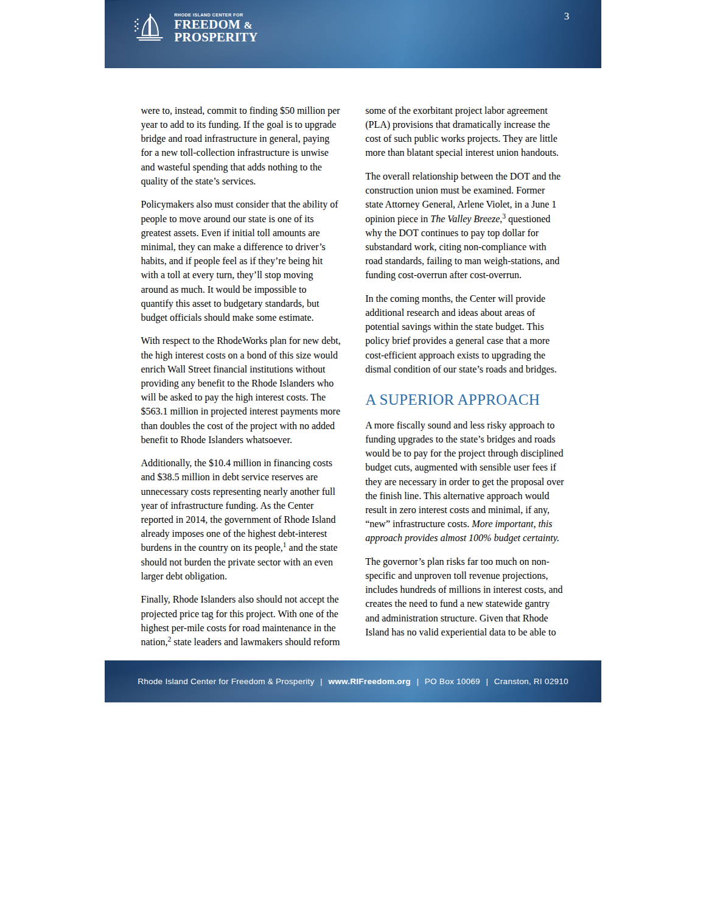RHODE ISLAND CENTER FOR
FREEDOM &
PROSPERITY
3
were to, instead, commit to finding $50 million per year to add to its funding. If the goal is to upgrade bridge and road infrastructure in general, paying for a new toll-collection infrastructure is unwise and wasteful spending that adds nothing to the quality of the state’s services.
Policymakers also must consider that the ability of people to move around our state is one of its greatest assets. Even if initial toll amounts are minimal, they can make a difference to driver’s habits, and if people feel as if they’re being hit with a toll at every turn, they’ll stop moving around as much. It would be impossible to quantify this asset to budgetary standards, but budget officials should make some estimate.
With respect to the RhodeWorks plan for new debt, the high interest costs on a bond of this size would enrich Wall Street financial institutions without providing any benefit to the Rhode Islanders who will be asked to pay the high interest costs. The $563.1 million in projected interest payments more than doubles the cost of the project with no added benefit to Rhode Islanders whatsoever.
Additionally, the $10.4 million in financing costs and $38.5 million in debt service reserves are unnecessary costs representing nearly another full year of infrastructure funding. As the Center reported in 2014, the government of Rhode Island already imposes one of the highest debt-interest burdens in the country on its people,1 and the state should not burden the private sector with an even larger debt obligation.
Finally, Rhode Islanders also should not accept the projected price tag for this project. With one of the highest per-mile costs for road maintenance in the nation,2 state leaders and lawmakers should reform some of the exorbitant project labor agreement (PLA) provisions that dramatically increase the cost of such public works projects. They are little more than blatant special interest union handouts.
The overall relationship between the DOT and the construction union must be examined. Former state Attorney General, Arlene Violet, in a June 1 opinion piece in The Valley Breeze,3 questioned why the DOT continues to pay top dollar for substandard work, citing non-compliance with road standards, failing to man weigh-stations, and funding cost-overrun after cost-overrun.
In the coming months, the Center will provide additional research and ideas about areas of potential savings within the state budget. This policy brief provides a general case that a more cost-efficient approach exists to upgrading the dismal condition of our state’s roads and bridges.
A SUPERIOR APPROACH
A more fiscally sound and less risky approach to funding upgrades to the state’s bridges and roads would be to pay for the project through disciplined budget cuts, augmented with sensible user fees if they are necessary in order to get the proposal over the finish line. This alternative approach would result in zero interest costs and minimal, if any, “new” infrastructure costs. More important, this approach provides almost 100% budget certainty.
The governor’s plan risks far too much on non-specific and unproven toll revenue projections, includes hundreds of millions in interest costs, and creates the need to fund a new statewide gantry and administration structure. Given that Rhode Island has no valid experiential data to be able to
Rhode Island Center for Freedom & Prosperity | www.RIFreedom.org | PO Box 10069 | Cranston, RI 02910